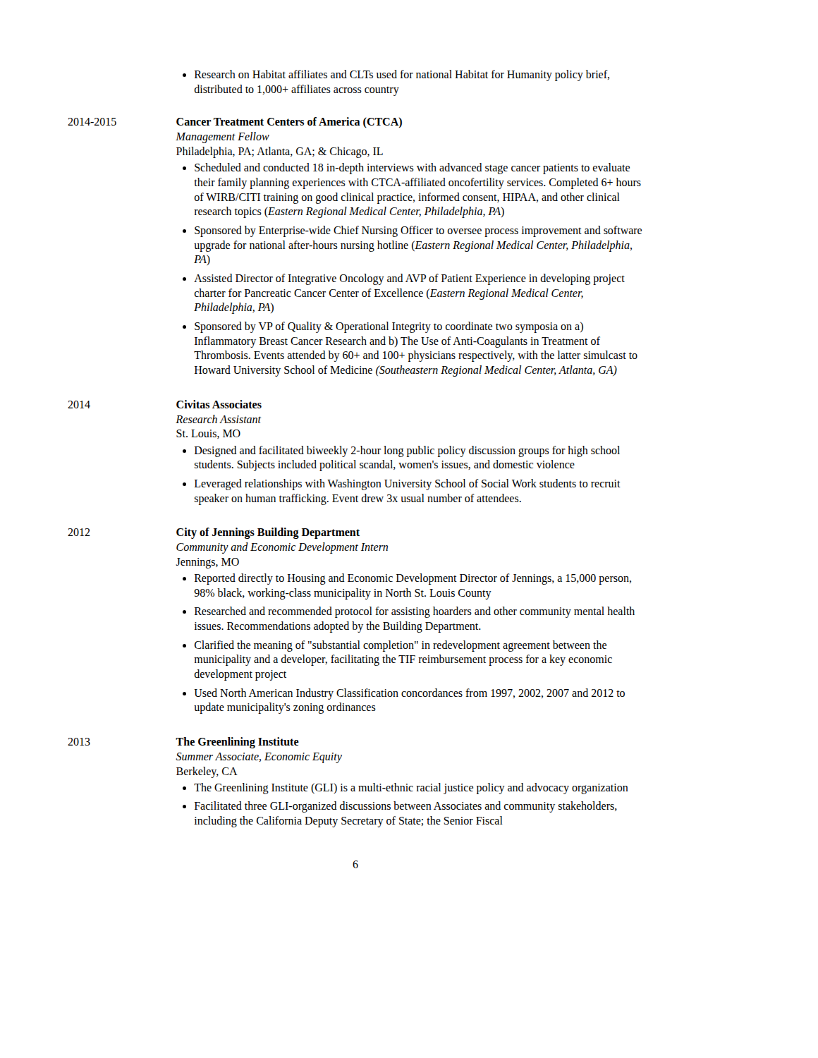Research on Habitat affiliates and CLTs used for national Habitat for Humanity policy brief, distributed to 1,000+ affiliates across country
2014-2015
Cancer Treatment Centers of America (CTCA)
Management Fellow
Philadelphia, PA; Atlanta, GA; & Chicago, IL
Scheduled and conducted 18 in-depth interviews with advanced stage cancer patients to evaluate their family planning experiences with CTCA-affiliated oncofertility services. Completed 6+ hours of WIRB/CITI training on good clinical practice, informed consent, HIPAA, and other clinical research topics (Eastern Regional Medical Center, Philadelphia, PA)
Sponsored by Enterprise-wide Chief Nursing Officer to oversee process improvement and software upgrade for national after-hours nursing hotline (Eastern Regional Medical Center, Philadelphia, PA)
Assisted Director of Integrative Oncology and AVP of Patient Experience in developing project charter for Pancreatic Cancer Center of Excellence (Eastern Regional Medical Center, Philadelphia, PA)
Sponsored by VP of Quality & Operational Integrity to coordinate two symposia on a) Inflammatory Breast Cancer Research and b) The Use of Anti-Coagulants in Treatment of Thrombosis. Events attended by 60+ and 100+ physicians respectively, with the latter simulcast to Howard University School of Medicine (Southeastern Regional Medical Center, Atlanta, GA)
2014
Civitas Associates
Research Assistant
St. Louis, MO
Designed and facilitated biweekly 2-hour long public policy discussion groups for high school students. Subjects included political scandal, women's issues, and domestic violence
Leveraged relationships with Washington University School of Social Work students to recruit speaker on human trafficking. Event drew 3x usual number of attendees.
2012
City of Jennings Building Department
Community and Economic Development Intern
Jennings, MO
Reported directly to Housing and Economic Development Director of Jennings, a 15,000 person, 98% black, working-class municipality in North St. Louis County
Researched and recommended protocol for assisting hoarders and other community mental health issues. Recommendations adopted by the Building Department.
Clarified the meaning of "substantial completion" in redevelopment agreement between the municipality and a developer, facilitating the TIF reimbursement process for a key economic development project
Used North American Industry Classification concordances from 1997, 2002, 2007 and 2012 to update municipality's zoning ordinances
2013
The Greenlining Institute
Summer Associate, Economic Equity
Berkeley, CA
The Greenlining Institute (GLI) is a multi-ethnic racial justice policy and advocacy organization
Facilitated three GLI-organized discussions between Associates and community stakeholders, including the California Deputy Secretary of State; the Senior Fiscal
6